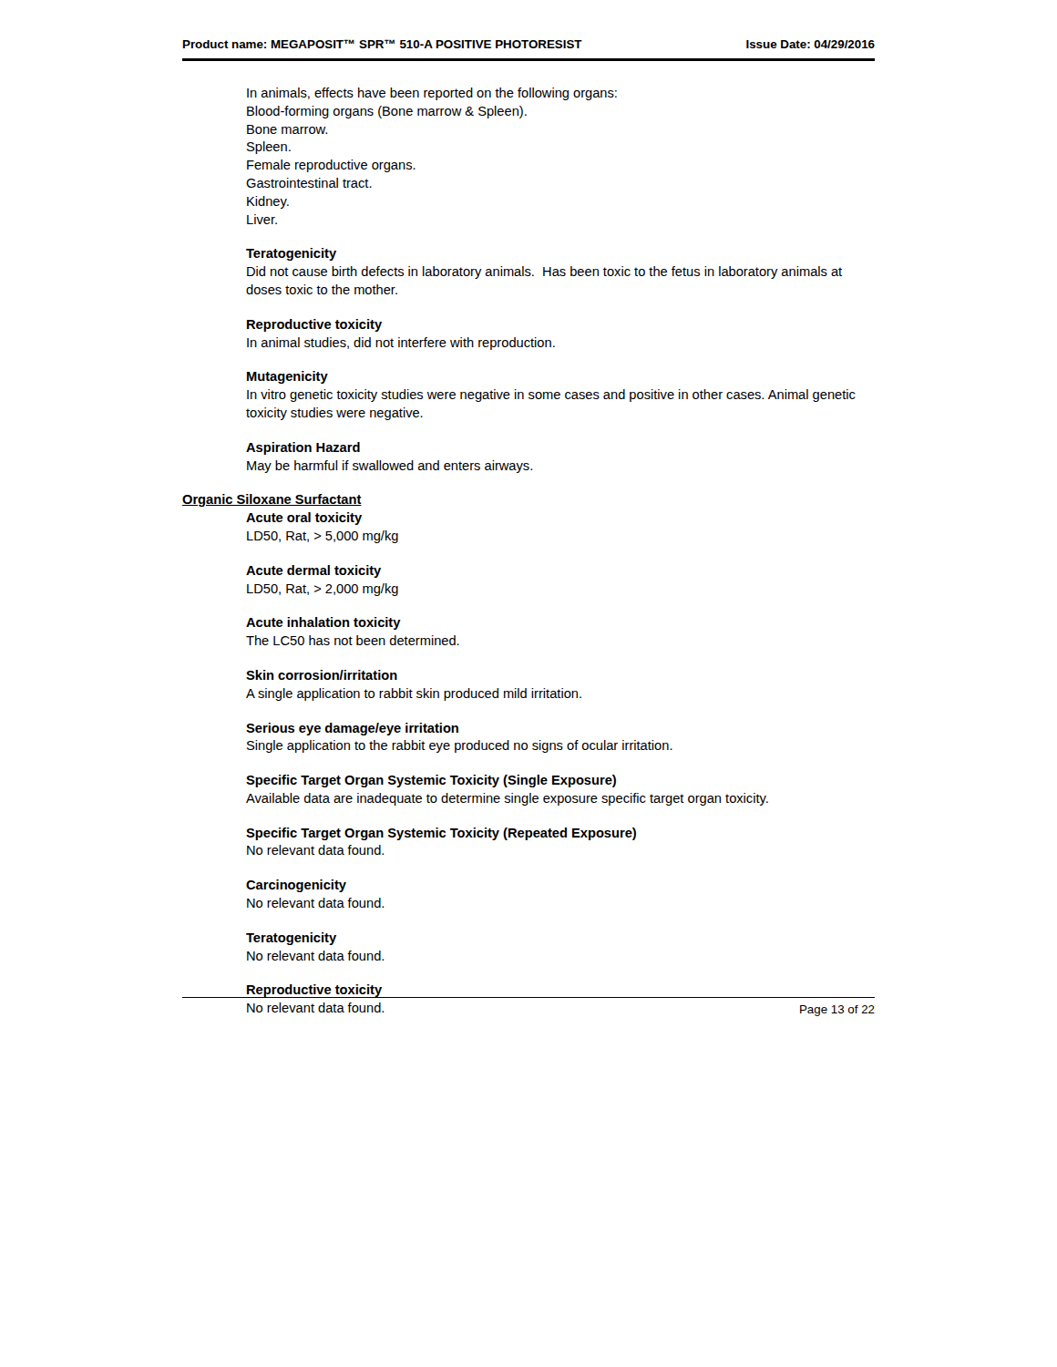Product name: MEGAPOSIT™ SPR™ 510-A POSITIVE PHOTORESIST
Issue Date: 04/29/2016
In animals, effects have been reported on the following organs:
Blood-forming organs (Bone marrow & Spleen).
Bone marrow.
Spleen.
Female reproductive organs.
Gastrointestinal tract.
Kidney.
Liver.
Teratogenicity
Did not cause birth defects in laboratory animals. Has been toxic to the fetus in laboratory animals at doses toxic to the mother.
Reproductive toxicity
In animal studies, did not interfere with reproduction.
Mutagenicity
In vitro genetic toxicity studies were negative in some cases and positive in other cases. Animal genetic toxicity studies were negative.
Aspiration Hazard
May be harmful if swallowed and enters airways.
Organic Siloxane Surfactant
Acute oral toxicity
LD50, Rat, > 5,000 mg/kg
Acute dermal toxicity
LD50, Rat, > 2,000 mg/kg
Acute inhalation toxicity
The LC50 has not been determined.
Skin corrosion/irritation
A single application to rabbit skin produced mild irritation.
Serious eye damage/eye irritation
Single application to the rabbit eye produced no signs of ocular irritation.
Specific Target Organ Systemic Toxicity (Single Exposure)
Available data are inadequate to determine single exposure specific target organ toxicity.
Specific Target Organ Systemic Toxicity (Repeated Exposure)
No relevant data found.
Carcinogenicity
No relevant data found.
Teratogenicity
No relevant data found.
Reproductive toxicity
No relevant data found.
Page 13 of 22